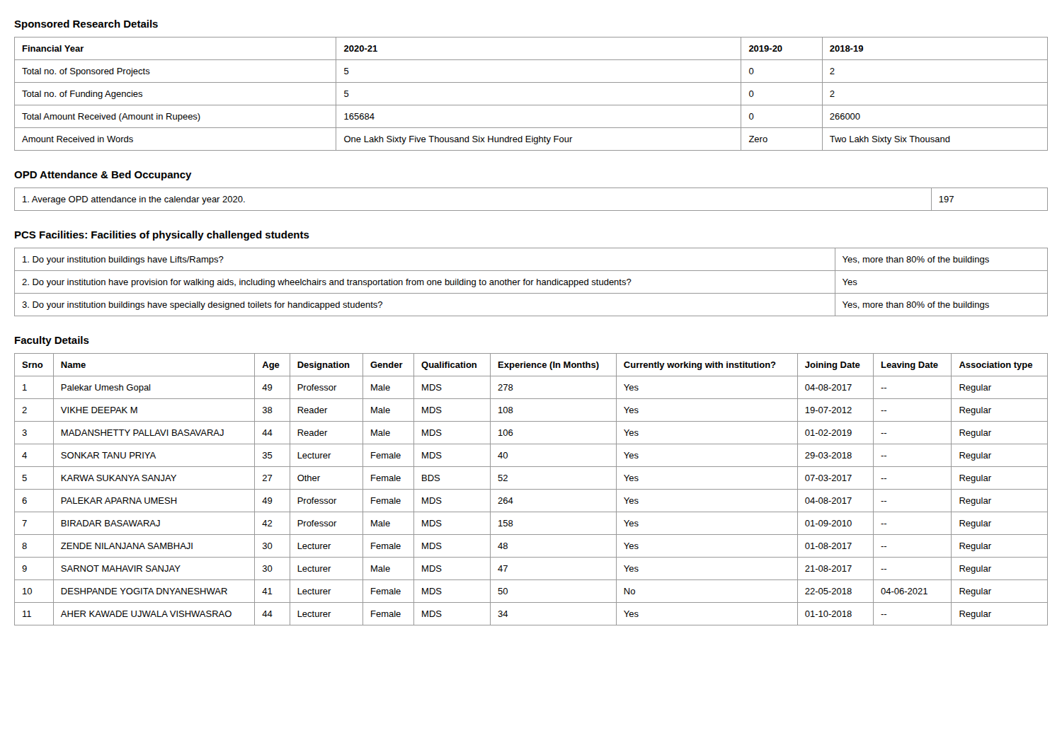Sponsored Research Details
| Financial Year | 2020-21 | 2019-20 | 2018-19 |
| --- | --- | --- | --- |
| Total no. of Sponsored Projects | 5 | 0 | 2 |
| Total no. of Funding Agencies | 5 | 0 | 2 |
| Total Amount Received (Amount in Rupees) | 165684 | 0 | 266000 |
| Amount Received in Words | One Lakh Sixty Five Thousand Six Hundred Eighty Four | Zero | Two Lakh Sixty Six Thousand |
OPD Attendance & Bed Occupancy
| 1. Average OPD attendance in the calendar year 2020. | 197 |
PCS Facilities: Facilities of physically challenged students
| 1. Do your institution buildings have Lifts/Ramps? | Yes, more than 80% of the buildings |
| 2. Do your institution have provision for walking aids, including wheelchairs and transportation from one building to another for handicapped students? | Yes |
| 3. Do your institution buildings have specially designed toilets for handicapped students? | Yes, more than 80% of the buildings |
Faculty Details
| Srno | Name | Age | Designation | Gender | Qualification | Experience (In Months) | Currently working with institution? | Joining Date | Leaving Date | Association type |
| --- | --- | --- | --- | --- | --- | --- | --- | --- | --- | --- |
| 1 | Palekar Umesh Gopal | 49 | Professor | Male | MDS | 278 | Yes | 04-08-2017 | -- | Regular |
| 2 | VIKHE DEEPAK M | 38 | Reader | Male | MDS | 108 | Yes | 19-07-2012 | -- | Regular |
| 3 | MADANSHETTY PALLAVI BASAVARAJ | 44 | Reader | Male | MDS | 106 | Yes | 01-02-2019 | -- | Regular |
| 4 | SONKAR TANU PRIYA | 35 | Lecturer | Female | MDS | 40 | Yes | 29-03-2018 | -- | Regular |
| 5 | KARWA SUKANYA SANJAY | 27 | Other | Female | BDS | 52 | Yes | 07-03-2017 | -- | Regular |
| 6 | PALEKAR APARNA UMESH | 49 | Professor | Female | MDS | 264 | Yes | 04-08-2017 | -- | Regular |
| 7 | BIRADAR BASAWARAJ | 42 | Professor | Male | MDS | 158 | Yes | 01-09-2010 | -- | Regular |
| 8 | ZENDE NILANJANA SAMBHAJI | 30 | Lecturer | Female | MDS | 48 | Yes | 01-08-2017 | -- | Regular |
| 9 | SARNOT MAHAVIR SANJAY | 30 | Lecturer | Male | MDS | 47 | Yes | 21-08-2017 | -- | Regular |
| 10 | DESHPANDE YOGITA DNYANESHWAR | 41 | Lecturer | Female | MDS | 50 | No | 22-05-2018 | 04-06-2021 | Regular |
| 11 | AHER KAWADE UJWALA VISHWASRAO | 44 | Lecturer | Female | MDS | 34 | Yes | 01-10-2018 | -- | Regular |